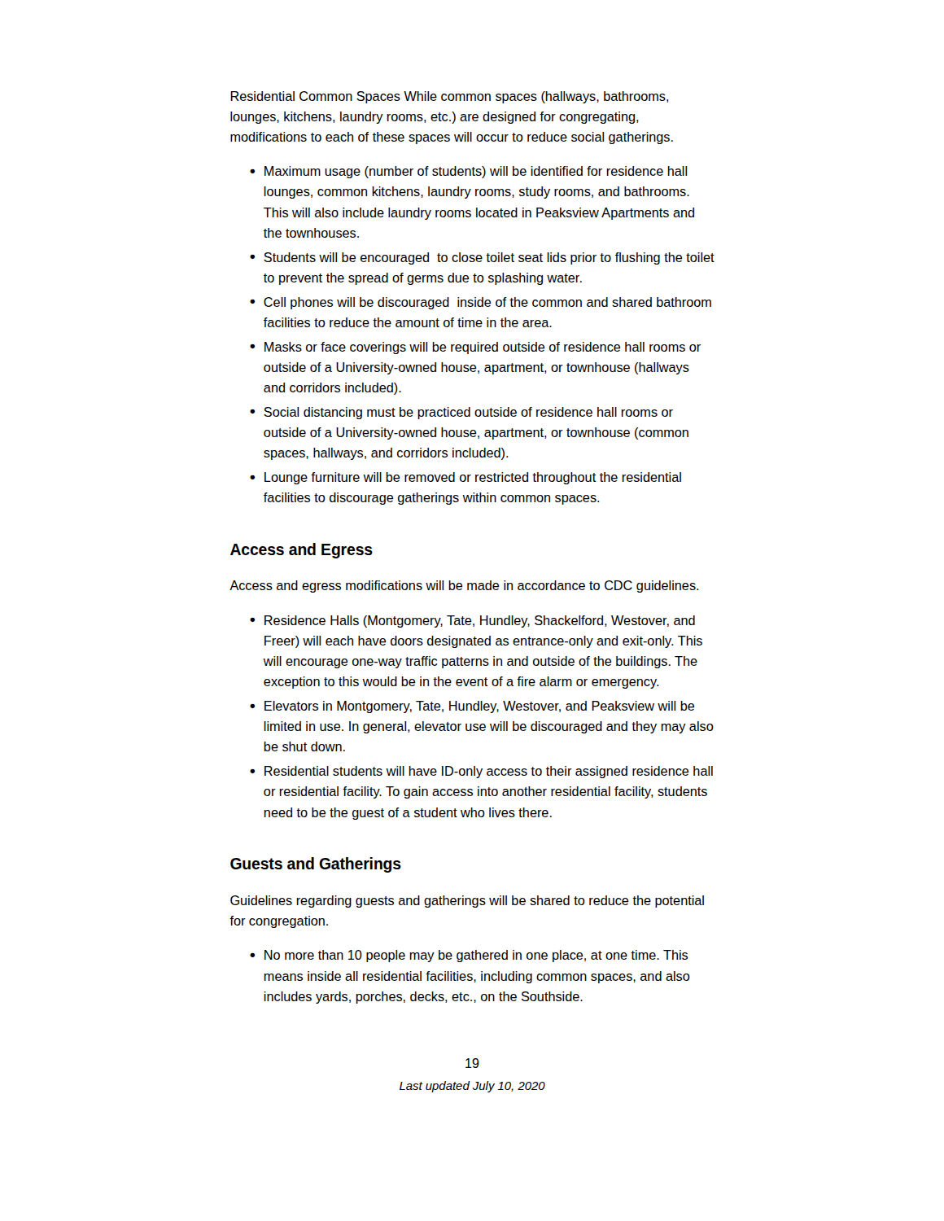Residential Common Spaces While common spaces (hallways, bathrooms, lounges, kitchens, laundry rooms, etc.) are designed for congregating, modifications to each of these spaces will occur to reduce social gatherings.
Maximum usage (number of students) will be identified for residence hall lounges, common kitchens, laundry rooms, study rooms, and bathrooms. This will also include laundry rooms located in Peaksview Apartments and the townhouses.
Students will be encouraged to close toilet seat lids prior to flushing the toilet to prevent the spread of germs due to splashing water.
Cell phones will be discouraged inside of the common and shared bathroom facilities to reduce the amount of time in the area.
Masks or face coverings will be required outside of residence hall rooms or outside of a University-owned house, apartment, or townhouse (hallways and corridors included).
Social distancing must be practiced outside of residence hall rooms or outside of a University-owned house, apartment, or townhouse (common spaces, hallways, and corridors included).
Lounge furniture will be removed or restricted throughout the residential facilities to discourage gatherings within common spaces.
Access and Egress
Access and egress modifications will be made in accordance to CDC guidelines.
Residence Halls (Montgomery, Tate, Hundley, Shackelford, Westover, and Freer) will each have doors designated as entrance-only and exit-only. This will encourage one-way traffic patterns in and outside of the buildings. The exception to this would be in the event of a fire alarm or emergency.
Elevators in Montgomery, Tate, Hundley, Westover, and Peaksview will be limited in use. In general, elevator use will be discouraged and they may also be shut down.
Residential students will have ID-only access to their assigned residence hall or residential facility. To gain access into another residential facility, students need to be the guest of a student who lives there.
Guests and Gatherings
Guidelines regarding guests and gatherings will be shared to reduce the potential for congregation.
No more than 10 people may be gathered in one place, at one time. This means inside all residential facilities, including common spaces, and also includes yards, porches, decks, etc., on the Southside.
19
Last updated July 10, 2020